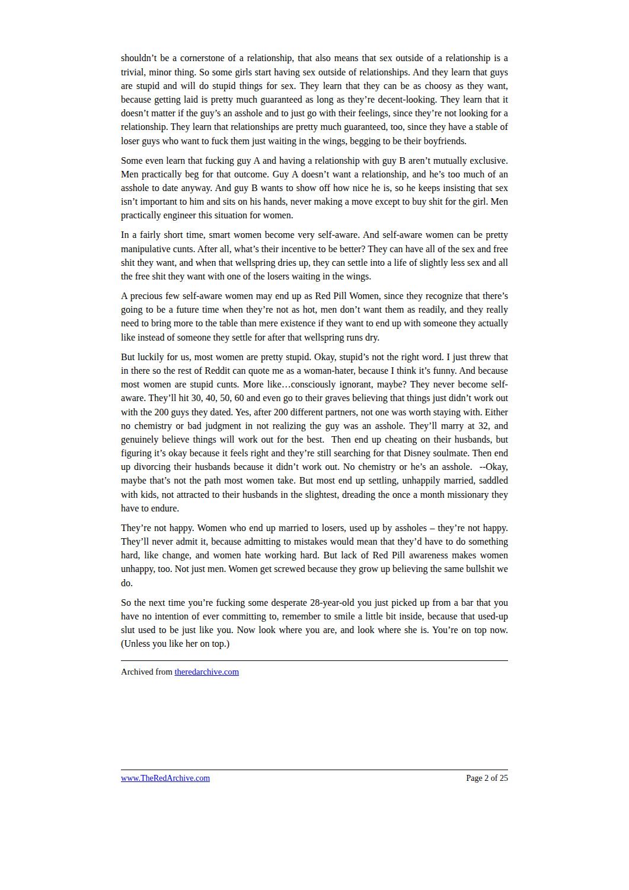shouldn’t be a cornerstone of a relationship, that also means that sex outside of a relationship is a trivial, minor thing. So some girls start having sex outside of relationships. And they learn that guys are stupid and will do stupid things for sex. They learn that they can be as choosy as they want, because getting laid is pretty much guaranteed as long as they’re decent-looking. They learn that it doesn’t matter if the guy’s an asshole and to just go with their feelings, since they’re not looking for a relationship. They learn that relationships are pretty much guaranteed, too, since they have a stable of loser guys who want to fuck them just waiting in the wings, begging to be their boyfriends.
Some even learn that fucking guy A and having a relationship with guy B aren’t mutually exclusive. Men practically beg for that outcome. Guy A doesn’t want a relationship, and he’s too much of an asshole to date anyway. And guy B wants to show off how nice he is, so he keeps insisting that sex isn’t important to him and sits on his hands, never making a move except to buy shit for the girl. Men practically engineer this situation for women.
In a fairly short time, smart women become very self-aware. And self-aware women can be pretty manipulative cunts. After all, what’s their incentive to be better? They can have all of the sex and free shit they want, and when that wellspring dries up, they can settle into a life of slightly less sex and all the free shit they want with one of the losers waiting in the wings.
A precious few self-aware women may end up as Red Pill Women, since they recognize that there’s going to be a future time when they’re not as hot, men don’t want them as readily, and they really need to bring more to the table than mere existence if they want to end up with someone they actually like instead of someone they settle for after that wellspring runs dry.
But luckily for us, most women are pretty stupid. Okay, stupid’s not the right word. I just threw that in there so the rest of Reddit can quote me as a woman-hater, because I think it’s funny. And because most women are stupid cunts. More like…consciously ignorant, maybe? They never become self-aware. They’ll hit 30, 40, 50, 60 and even go to their graves believing that things just didn’t work out with the 200 guys they dated. Yes, after 200 different partners, not one was worth staying with. Either no chemistry or bad judgment in not realizing the guy was an asshole. They’ll marry at 32, and genuinely believe things will work out for the best. Then end up cheating on their husbands, but figuring it’s okay because it feels right and they’re still searching for that Disney soulmate. Then end up divorcing their husbands because it didn’t work out. No chemistry or he’s an asshole. --Okay, maybe that’s not the path most women take. But most end up settling, unhappily married, saddled with kids, not attracted to their husbands in the slightest, dreading the once a month missionary they have to endure.
They’re not happy. Women who end up married to losers, used up by assholes – they’re not happy. They’ll never admit it, because admitting to mistakes would mean that they’d have to do something hard, like change, and women hate working hard. But lack of Red Pill awareness makes women unhappy, too. Not just men. Women get screwed because they grow up believing the same bullshit we do.
So the next time you’re fucking some desperate 28-year-old you just picked up from a bar that you have no intention of ever committing to, remember to smile a little bit inside, because that used-up slut used to be just like you. Now look where you are, and look where she is. You’re on top now. (Unless you like her on top.)
Archived from theredarchive.com
www.TheRedArchive.com Page 2 of 25